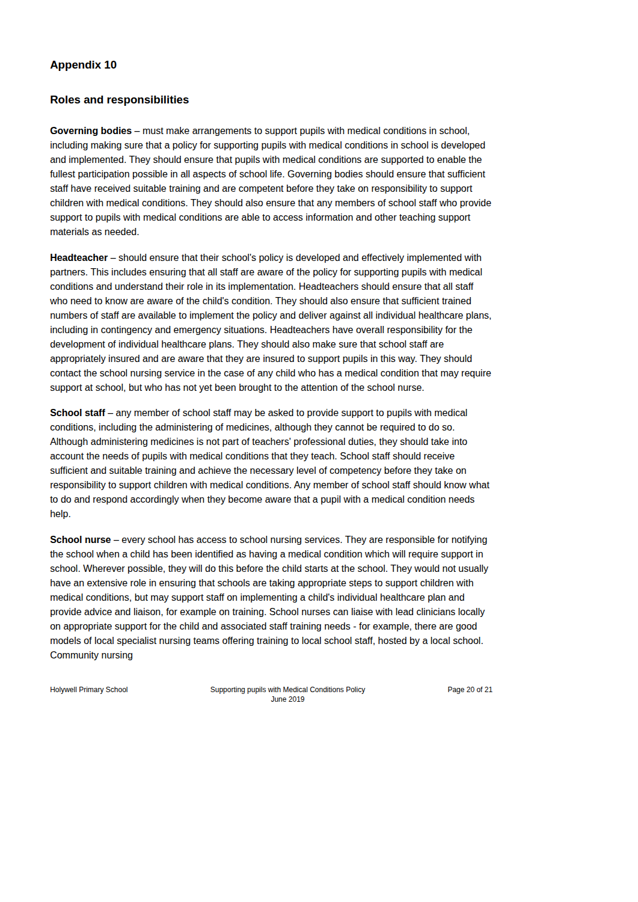Appendix 10
Roles and responsibilities
Governing bodies – must make arrangements to support pupils with medical conditions in school, including making sure that a policy for supporting pupils with medical conditions in school is developed and implemented. They should ensure that pupils with medical conditions are supported to enable the fullest participation possible in all aspects of school life. Governing bodies should ensure that sufficient staff have received suitable training and are competent before they take on responsibility to support children with medical conditions. They should also ensure that any members of school staff who provide support to pupils with medical conditions are able to access information and other teaching support materials as needed.
Headteacher – should ensure that their school's policy is developed and effectively implemented with partners. This includes ensuring that all staff are aware of the policy for supporting pupils with medical conditions and understand their role in its implementation. Headteachers should ensure that all staff who need to know are aware of the child's condition. They should also ensure that sufficient trained numbers of staff are available to implement the policy and deliver against all individual healthcare plans, including in contingency and emergency situations. Headteachers have overall responsibility for the development of individual healthcare plans. They should also make sure that school staff are appropriately insured and are aware that they are insured to support pupils in this way. They should contact the school nursing service in the case of any child who has a medical condition that may require support at school, but who has not yet been brought to the attention of the school nurse.
School staff – any member of school staff may be asked to provide support to pupils with medical conditions, including the administering of medicines, although they cannot be required to do so. Although administering medicines is not part of teachers' professional duties, they should take into account the needs of pupils with medical conditions that they teach. School staff should receive sufficient and suitable training and achieve the necessary level of competency before they take on responsibility to support children with medical conditions. Any member of school staff should know what to do and respond accordingly when they become aware that a pupil with a medical condition needs help.
School nurse – every school has access to school nursing services. They are responsible for notifying the school when a child has been identified as having a medical condition which will require support in school. Wherever possible, they will do this before the child starts at the school. They would not usually have an extensive role in ensuring that schools are taking appropriate steps to support children with medical conditions, but may support staff on implementing a child's individual healthcare plan and provide advice and liaison, for example on training. School nurses can liaise with lead clinicians locally on appropriate support for the child and associated staff training needs - for example, there are good models of local specialist nursing teams offering training to local school staff, hosted by a local school. Community nursing
Holywell Primary School
Supporting pupils with Medical Conditions Policy
June 2019
Page 20 of 21